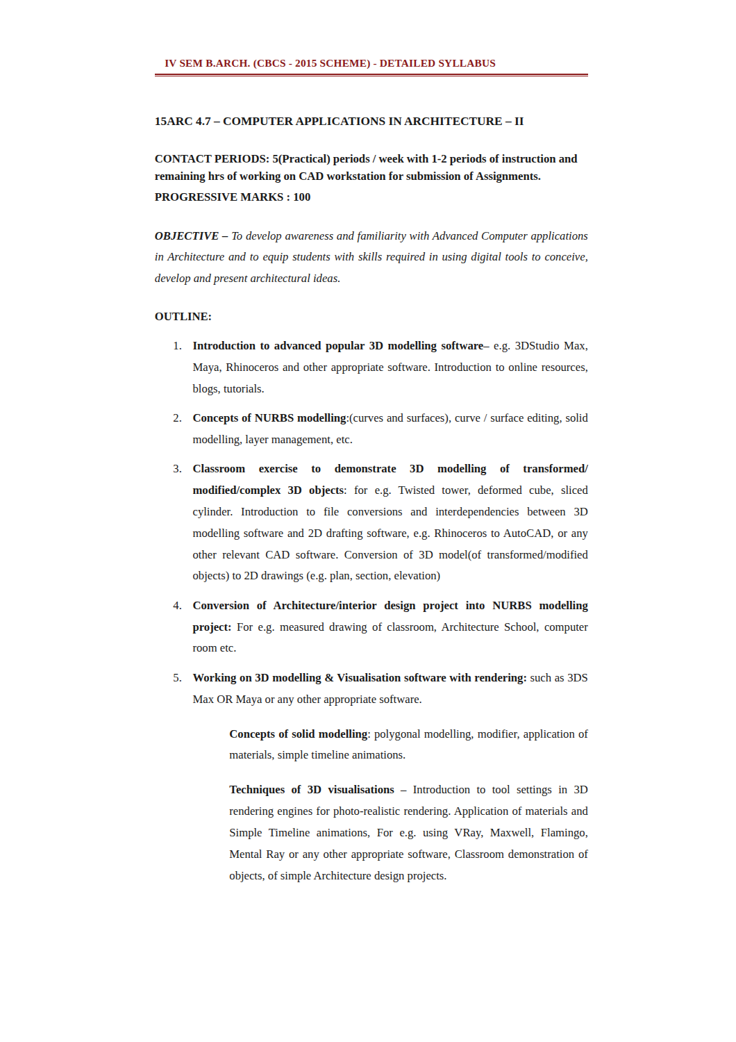IV SEM B.ARCH. (CBCS - 2015 SCHEME) - DETAILED SYLLABUS
15ARC 4.7 – COMPUTER APPLICATIONS IN ARCHITECTURE – II
CONTACT PERIODS: 5(Practical) periods / week with 1-2 periods of instruction and remaining hrs of working on CAD workstation for submission of Assignments.
PROGRESSIVE MARKS : 100
OBJECTIVE – To develop awareness and familiarity with Advanced Computer applications in Architecture and to equip students with skills required in using digital tools to conceive, develop and present architectural ideas.
OUTLINE:
Introduction to advanced popular 3D modelling software– e.g. 3DStudio Max, Maya, Rhinoceros and other appropriate software. Introduction to online resources, blogs, tutorials.
Concepts of NURBS modelling:(curves and surfaces), curve / surface editing, solid modelling, layer management, etc.
Classroom exercise to demonstrate 3D modelling of transformed/ modified/complex 3D objects: for e.g. Twisted tower, deformed cube, sliced cylinder. Introduction to file conversions and interdependencies between 3D modelling software and 2D drafting software, e.g. Rhinoceros to AutoCAD, or any other relevant CAD software. Conversion of 3D model(of transformed/modified objects) to 2D drawings (e.g. plan, section, elevation)
Conversion of Architecture/interior design project into NURBS modelling project: For e.g. measured drawing of classroom, Architecture School, computer room etc.
Working on 3D modelling & Visualisation software with rendering: such as 3DS Max OR Maya or any other appropriate software.
Concepts of solid modelling: polygonal modelling, modifier, application of materials, simple timeline animations.
Techniques of 3D visualisations – Introduction to tool settings in 3D rendering engines for photo-realistic rendering. Application of materials and Simple Timeline animations, For e.g. using VRay, Maxwell, Flamingo, Mental Ray or any other appropriate software, Classroom demonstration of objects, of simple Architecture design projects.